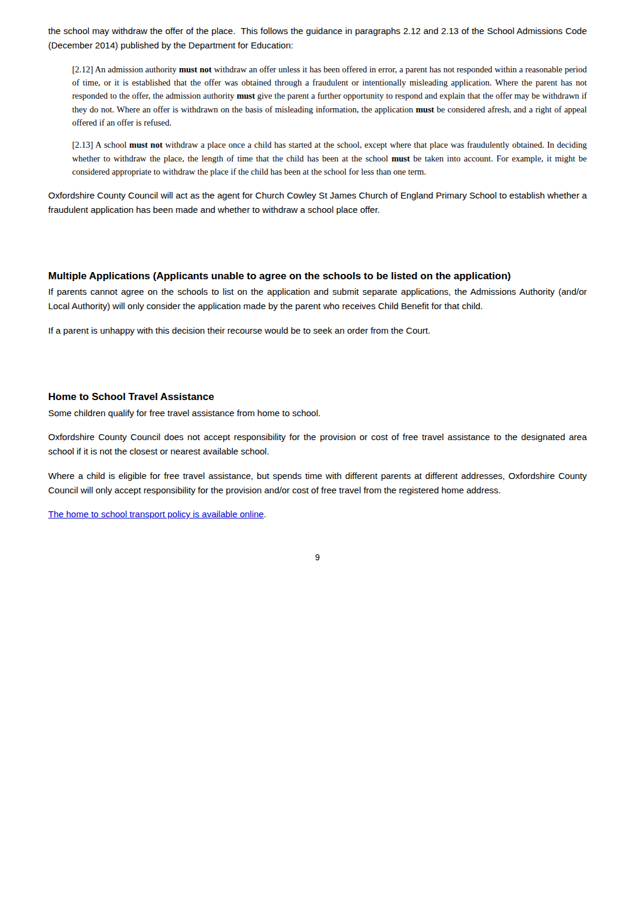the school may withdraw the offer of the place. This follows the guidance in paragraphs 2.12 and 2.13 of the School Admissions Code (December 2014) published by the Department for Education:
[2.12] An admission authority must not withdraw an offer unless it has been offered in error, a parent has not responded within a reasonable period of time, or it is established that the offer was obtained through a fraudulent or intentionally misleading application. Where the parent has not responded to the offer, the admission authority must give the parent a further opportunity to respond and explain that the offer may be withdrawn if they do not. Where an offer is withdrawn on the basis of misleading information, the application must be considered afresh, and a right of appeal offered if an offer is refused.
[2.13] A school must not withdraw a place once a child has started at the school, except where that place was fraudulently obtained. In deciding whether to withdraw the place, the length of time that the child has been at the school must be taken into account. For example, it might be considered appropriate to withdraw the place if the child has been at the school for less than one term.
Oxfordshire County Council will act as the agent for Church Cowley St James Church of England Primary School to establish whether a fraudulent application has been made and whether to withdraw a school place offer.
Multiple Applications (Applicants unable to agree on the schools to be listed on the application)
If parents cannot agree on the schools to list on the application and submit separate applications, the Admissions Authority (and/or Local Authority) will only consider the application made by the parent who receives Child Benefit for that child.
If a parent is unhappy with this decision their recourse would be to seek an order from the Court.
Home to School Travel Assistance
Some children qualify for free travel assistance from home to school.
Oxfordshire County Council does not accept responsibility for the provision or cost of free travel assistance to the designated area school if it is not the closest or nearest available school.
Where a child is eligible for free travel assistance, but spends time with different parents at different addresses, Oxfordshire County Council will only accept responsibility for the provision and/or cost of free travel from the registered home address.
The home to school transport policy is available online.
9